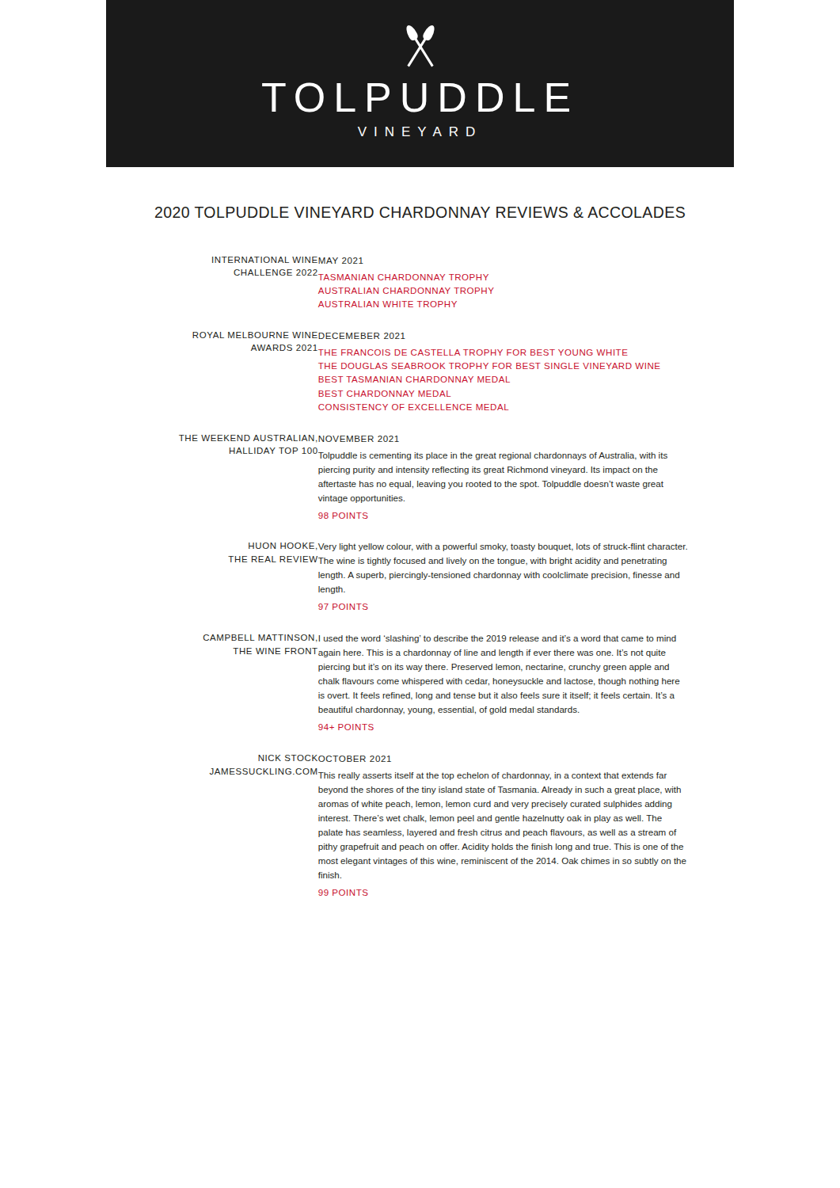Tolpuddle
Vineyard
2020 Tolpuddle Vineyard Chardonnay Reviews & Accolades
| International Wine Challenge 2022 | May 2021 Tasmanian Chardonnay Trophy Australian Chardonnay Trophy Australian White Trophy |
| Royal Melbourne Wine Awards 2021 | Decemeber 2021 The Francois De Castella Trophy for Best Young White The Douglas Seabrook Trophy for Best Single Vineyard Wine Best Tasmanian Chardonnay Medal Best Chardonnay Medal Consistency of Excellence Medal |
| The Weekend Australian, Halliday Top 100 | November 2021 Tolpuddle is cementing its place in the great regional chardonnays of Australia, with its piercing purity and intensity reflecting its great Richmond vineyard. Its impact on the aftertaste has no equal, leaving you rooted to the spot. Tolpuddle doesn’t waste great vintage opportunities. 98 Points |
| Huon Hooke, The Real Review | Very light yellow colour, with a powerful smoky, toasty bouquet, lots of struck-flint character. The wine is tightly focused and lively on the tongue, with bright acidity and penetrating length. A superb, piercingly-tensioned chardonnay with coolclimate precision, finesse and length. 97 Points |
| Campbell Mattinson, The Wine Front | I used the word ‘slashing’ to describe the 2019 release and it’s a word that came to mind again here. This is a chardonnay of line and length if ever there was one. It’s not quite piercing but it’s on its way there. Preserved lemon, nectarine, crunchy green apple and chalk flavours come whispered with cedar, honeysuckle and lactose, though nothing here is overt. It feels refined, long and tense but it also feels sure it itself; it feels certain. It’s a beautiful chardonnay, young, essential, of gold medal standards. 94+ Points |
| Nick Stock jamessuckling.com | October 2021 This really asserts itself at the top echelon of chardonnay, in a context that extends far beyond the shores of the tiny island state of Tasmania. Already in such a great place, with aromas of white peach, lemon, lemon curd and very precisely curated sulphides adding interest. There’s wet chalk, lemon peel and gentle hazelnutty oak in play as well. The palate has seamless, layered and fresh citrus and peach flavours, as well as a stream of pithy grapefruit and peach on offer. Acidity holds the finish long and true. This is one of the most elegant vintages of this wine, reminiscent of the 2014. Oak chimes in so subtly on the finish. 99 Points |